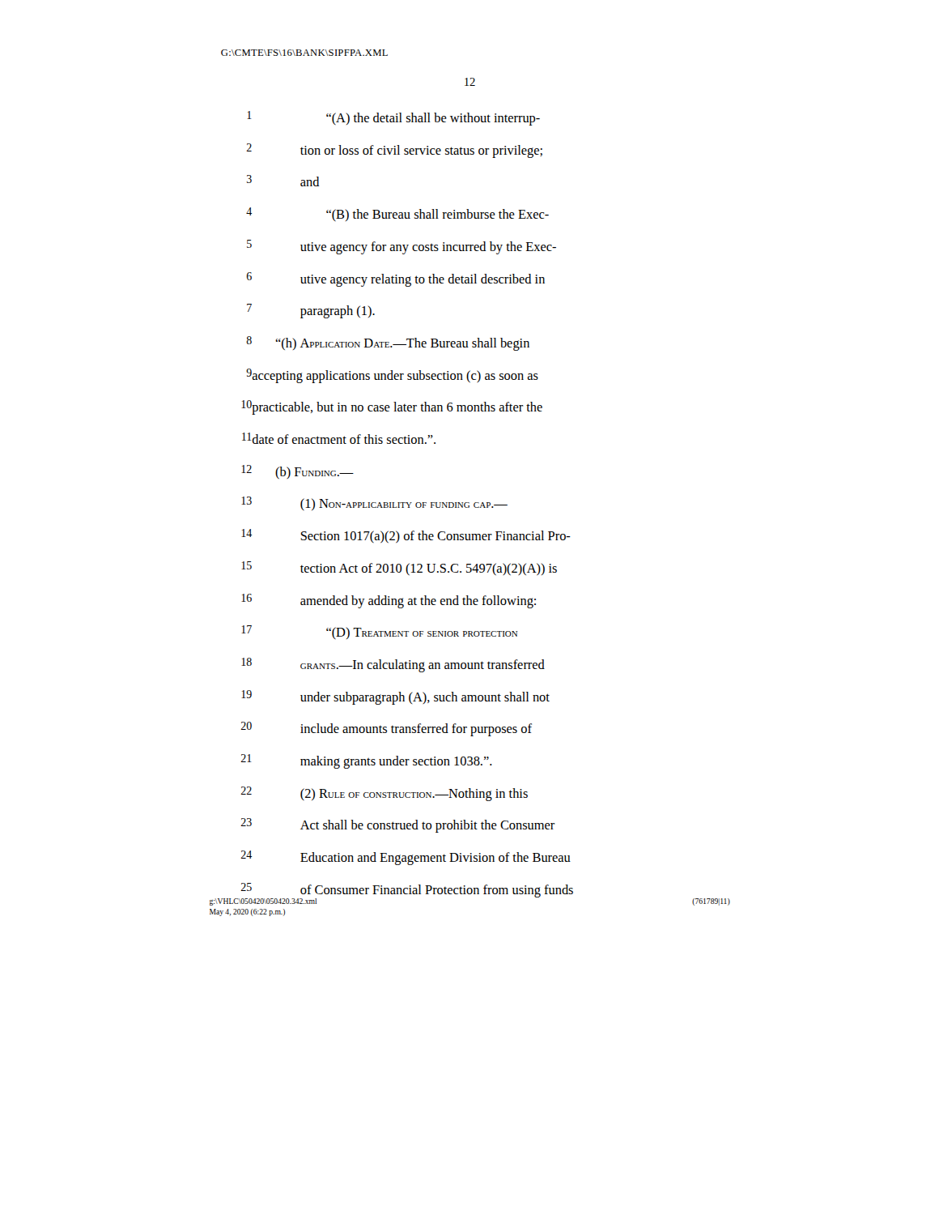G:\CMTE\FS\16\BANK\SIPFPA.XML
12
| 1 | “(A) the detail shall be without interrup- |
| 2 | tion or loss of civil service status or privilege; |
| 3 | and |
| 4 | “(B) the Bureau shall reimburse the Exec- |
| 5 | utive agency for any costs incurred by the Exec- |
| 6 | utive agency relating to the detail described in |
| 7 | paragraph (1). |
| 8 | “(h) Application Date. —The Bureau shall begin |
| 9 | accepting applications under subsection (c) as soon as |
| 10 | practicable, but in no case later than 6 months after the |
| 11 | date of enactment of this section.”. |
| 12 | (b) Funding. — |
| 13 | (1) Non-applicability of funding cap. — |
| 14 | Section 1017(a)(2) of the Consumer Financial Pro- |
| 15 | tection Act of 2010 (12 U.S.C. 5497(a)(2)(A)) is |
| 16 | amended by adding at the end the following: |
| 17 | “(D) Treatment of senior protection |
| 18 | grants. —In calculating an amount transferred |
| 19 | under subparagraph (A), such amount shall not |
| 20 | include amounts transferred for purposes of |
| 21 | making grants under section 1038.”. |
| 22 | (2) Rule of construction. —Nothing in this |
| 23 | Act shall be construed to prohibit the Consumer |
| 24 | Education and Engagement Division of the Bureau |
| 25 | of Consumer Financial Protection from using funds |
g:\VHLC\050420\050420.342.xml
May 4, 2020 (6:22 p.m.)
(761789|11)